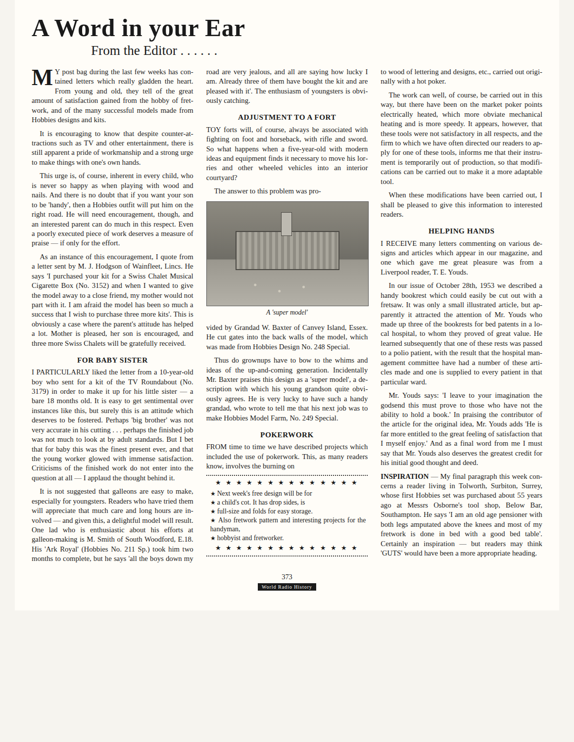A Word in your Ear
From the Editor . . . . . .
MY post bag during the last few weeks has contained letters which really gladden the heart. From young and old, they tell of the great amount of satisfaction gained from the hobby of fretwork, and of the many successful models made from Hobbies designs and kits.
It is encouraging to know that despite counter-attractions such as TV and other entertainment, there is still apparent a pride of workmanship and a strong urge to make things with one's own hands.
This urge is, of course, inherent in every child, who is never so happy as when playing with wood and nails. And there is no doubt that if you want your son to be 'handy', then a Hobbies outfit will put him on the right road. He will need encouragement, though, and an interested parent can do much in this respect. Even a poorly executed piece of work deserves a measure of praise — if only for the effort.
As an instance of this encouragement, I quote from a letter sent by M. J. Hodgson of Wainfleet, Lincs. He says 'I purchased your kit for a Swiss Chalet Musical Cigarette Box (No. 3152) and when I wanted to give the model away to a close friend, my mother would not part with it. I am afraid the model has been so much a success that I wish to purchase three more kits'. This is obviously a case where the parent's attitude has helped a lot. Mother is pleased, her son is encouraged, and three more Swiss Chalets will be gratefully received.
For Baby Sister
I PARTICULARLY liked the letter from a 10-year-old boy who sent for a kit of the TV Roundabout (No. 3179) in order to make it up for his little sister — a bare 18 months old. It is easy to get sentimental over instances like this, but surely this is an attitude which deserves to be fostered. Perhaps 'big brother' was not very accurate in his cutting . . . perhaps the finished job was not much to look at by adult standards. But I bet that for baby this was the finest present ever, and that the young worker glowed with immense satisfaction. Criticisms of the finished work do not enter into the question at all — I applaud the thought behind it.
It is not suggested that galleons are easy to make, especially for youngsters. Readers who have tried them will appreciate that much care and long hours are involved — and given this, a delightful model will result. One lad who is enthusiastic about his efforts at galleon-making is M. Smith of South Woodford, E.18. His 'Ark Royal' (Hobbies No. 211 Sp.) took him two months to complete, but he says 'all the boys down my road are very jealous, and all are saying how lucky I am. Already three of them have bought the kit and are pleased with it'. The enthusiasm of youngsters is obviously catching.
Adjustment to a Fort
TOY forts will, of course, always be associated with fighting on foot and horseback, with rifle and sword. So what happens when a five-year-old with modern ideas and equipment finds it necessary to move his lorries and other wheeled vehicles into an interior courtyard?
The answer to this problem was pro-
A 'super model'
vided by Grandad W. Baxter of Canvey Island, Essex. He cut gates into the back walls of the model, which was made from Hobbies Design No. 248 Special.
Thus do grownups have to bow to the whims and ideas of the up-and-coming generation. Incidentally Mr. Baxter praises this design as a 'super model', a description with which his young grandson quite obviously agrees. He is very lucky to have such a handy grandad, who wrote to tell me that his next job was to make Hobbies Model Farm, No. 249 Special.
Pokerwork
FROM time to time we have described projects which included the use of pokerwork. This, as many readers know, involves the burning on
★ ★ ★ ★ ★ ★ ★ ★ ★ ★ ★ ★ ★ ★
Next week's free design will be for
a child's cot. It has drop sides, is
full-size and folds for easy storage.
Also fretwork pattern and interesting projects for the handyman,
hobbyist and fretworker.
★ ★ ★ ★ ★ ★ ★ ★ ★ ★ ★ ★ ★ ★
to wood of lettering and designs, etc., carried out originally with a hot poker.
The work can well, of course, be carried out in this way, but there have been on the market poker points electrically heated, which more obviate mechanical heating and is more speedy. It appears, however, that these tools were not satisfactory in all respects, and the firm to which we have often directed our readers to apply for one of these tools, informs me that their instrument is temporarily out of production, so that modifications can be carried out to make it a more adaptable tool.
When these modifications have been carried out, I shall be pleased to give this information to interested readers.
Helping Hands
I RECEIVE many letters commenting on various designs and articles which appear in our magazine, and one which gave me great pleasure was from a Liverpool reader, T. E. Youds.
In our issue of October 28th, 1953 we described a handy bookrest which could easily be cut out with a fretsaw. It was only a small illustrated article, but apparently it attracted the attention of Mr. Youds who made up three of the bookrests for bed patents in a local hospital, to whom they proved of great value. He learned subsequently that one of these rests was passed to a polio patient, with the result that the hospital management committee have had a number of these articles made and one is supplied to every patient in that particular ward.
Mr. Youds says: 'I leave to your imagination the godsend this must prove to those who have not the ability to hold a book.' In praising the contributor of the article for the original idea, Mr. Youds adds 'He is far more entitled to the great feeling of satisfaction that I myself enjoy.' And as a final word from me I must say that Mr. Youds also deserves the greatest credit for his initial good thought and deed.
INSPIRATION — My final paragraph this week concerns a reader living in Tolworth, Surbiton, Surrey, whose first Hobbies set was purchased about 55 years ago at Messrs Osborne's tool shop, Below Bar, Southampton. He says 'I am an old age pensioner with both legs amputated above the knees and most of my fretwork is done in bed with a good bed table'. Certainly an inspiration — but readers may think 'GUTS' would have been a more appropriate heading.
373
World Radio History